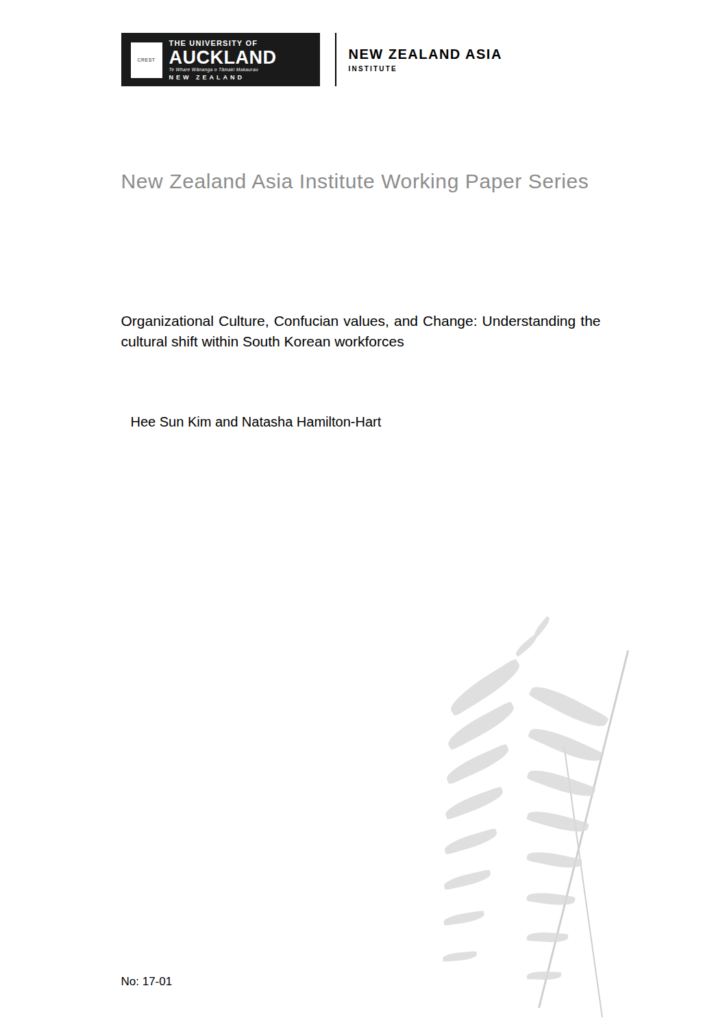CREST
THE UNIVERSITY OF
AUCKLAND
Te Whare Wānanga o Tāmaki Makaurau
NEW ZEALAND
NEW ZEALAND ASIA
INSTITUTE
New Zealand Asia Institute Working Paper Series
Organizational Culture, Confucian values, and Change: Understanding the cultural shift within South Korean workforces
Hee Sun Kim and Natasha Hamilton-Hart
No: 17-01